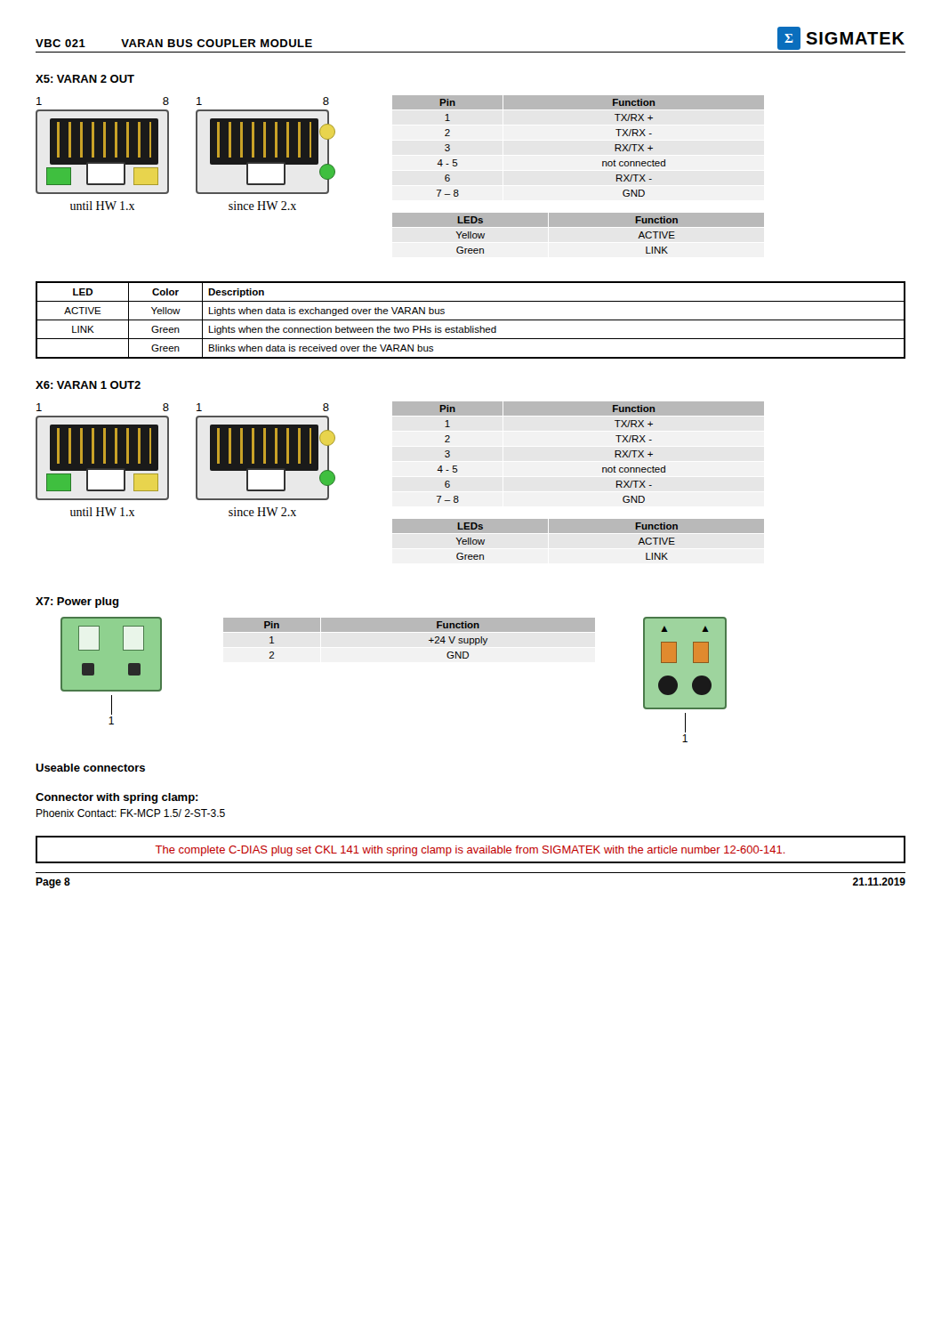VBC 021 VARAN BUS COUPLER MODULE
Σ SIGMATEK
X5: VARAN 2 OUT
18
until HW 1.x
18
since HW 2.x
| Pin | Function |
| --- | --- |
| 1 | TX/RX + |
| 2 | TX/RX - |
| 3 | RX/TX + |
| 4 - 5 | not connected |
| 6 | RX/TX - |
| 7 – 8 | GND |
| LEDs | Function |
| --- | --- |
| Yellow | ACTIVE |
| Green | LINK |
| LED | Color | Description |
| --- | --- | --- |
| ACTIVE | Yellow | Lights when data is exchanged over the VARAN bus |
| LINK | Green | Lights when the connection between the two PHs is established |
| | Green | Blinks when data is received over the VARAN bus |
X6: VARAN 1 OUT2
18
until HW 1.x
18
since HW 2.x
| Pin | Function |
| --- | --- |
| 1 | TX/RX + |
| 2 | TX/RX - |
| 3 | RX/TX + |
| 4 - 5 | not connected |
| 6 | RX/TX - |
| 7 – 8 | GND |
| LEDs | Function |
| --- | --- |
| Yellow | ACTIVE |
| Green | LINK |
X7: Power plug
1
| Pin | Function |
| --- | --- |
| 1 | +24 V supply |
| 2 | GND |
▲ ▲
1
Useable connectors
Connector with spring clamp:
Phoenix Contact: FK-MCP 1.5/ 2-ST-3.5
The complete C-DIAS plug set CKL 141 with spring clamp is available from SIGMATEK with the article number 12-600-141.
Page 8 21.11.2019